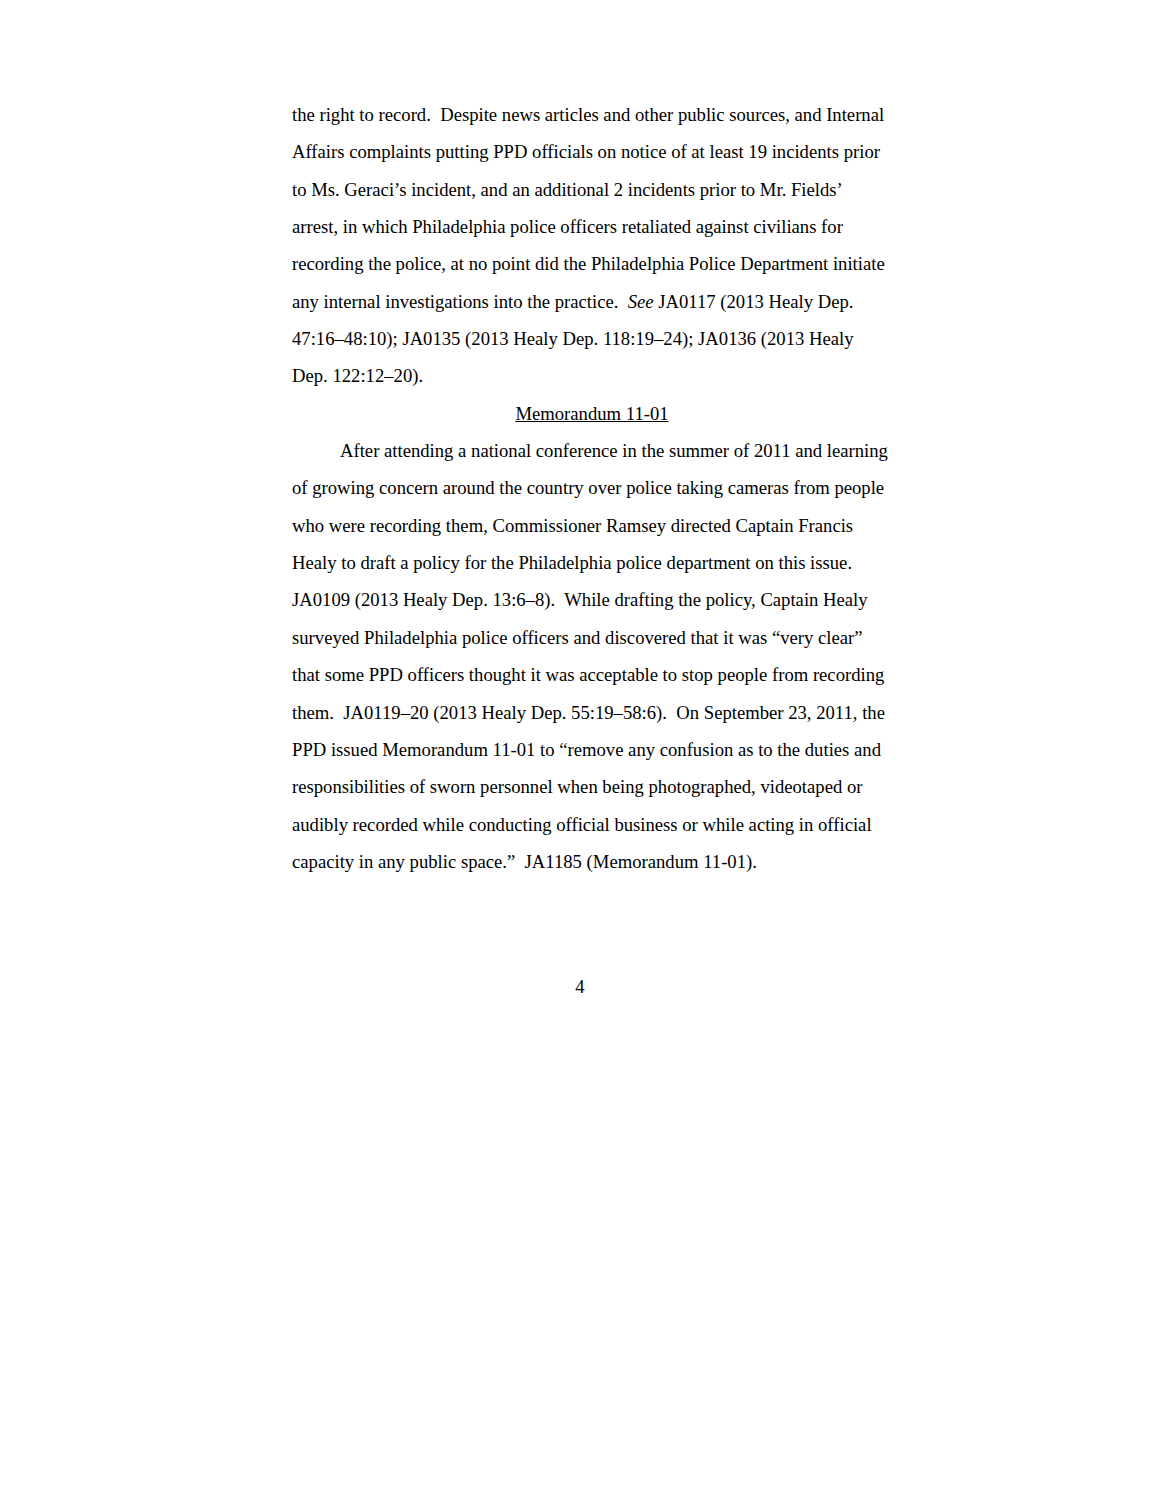the right to record. Despite news articles and other public sources, and Internal Affairs complaints putting PPD officials on notice of at least 19 incidents prior to Ms. Geraci’s incident, and an additional 2 incidents prior to Mr. Fields’ arrest, in which Philadelphia police officers retaliated against civilians for recording the police, at no point did the Philadelphia Police Department initiate any internal investigations into the practice. See JA0117 (2013 Healy Dep. 47:16–48:10); JA0135 (2013 Healy Dep. 118:19–24); JA0136 (2013 Healy Dep. 122:12–20).
Memorandum 11-01
After attending a national conference in the summer of 2011 and learning of growing concern around the country over police taking cameras from people who were recording them, Commissioner Ramsey directed Captain Francis Healy to draft a policy for the Philadelphia police department on this issue. JA0109 (2013 Healy Dep. 13:6–8). While drafting the policy, Captain Healy surveyed Philadelphia police officers and discovered that it was “very clear” that some PPD officers thought it was acceptable to stop people from recording them. JA0119–20 (2013 Healy Dep. 55:19–58:6). On September 23, 2011, the PPD issued Memorandum 11-01 to “remove any confusion as to the duties and responsibilities of sworn personnel when being photographed, videotaped or audibly recorded while conducting official business or while acting in official capacity in any public space.” JA1185 (Memorandum 11-01).
4